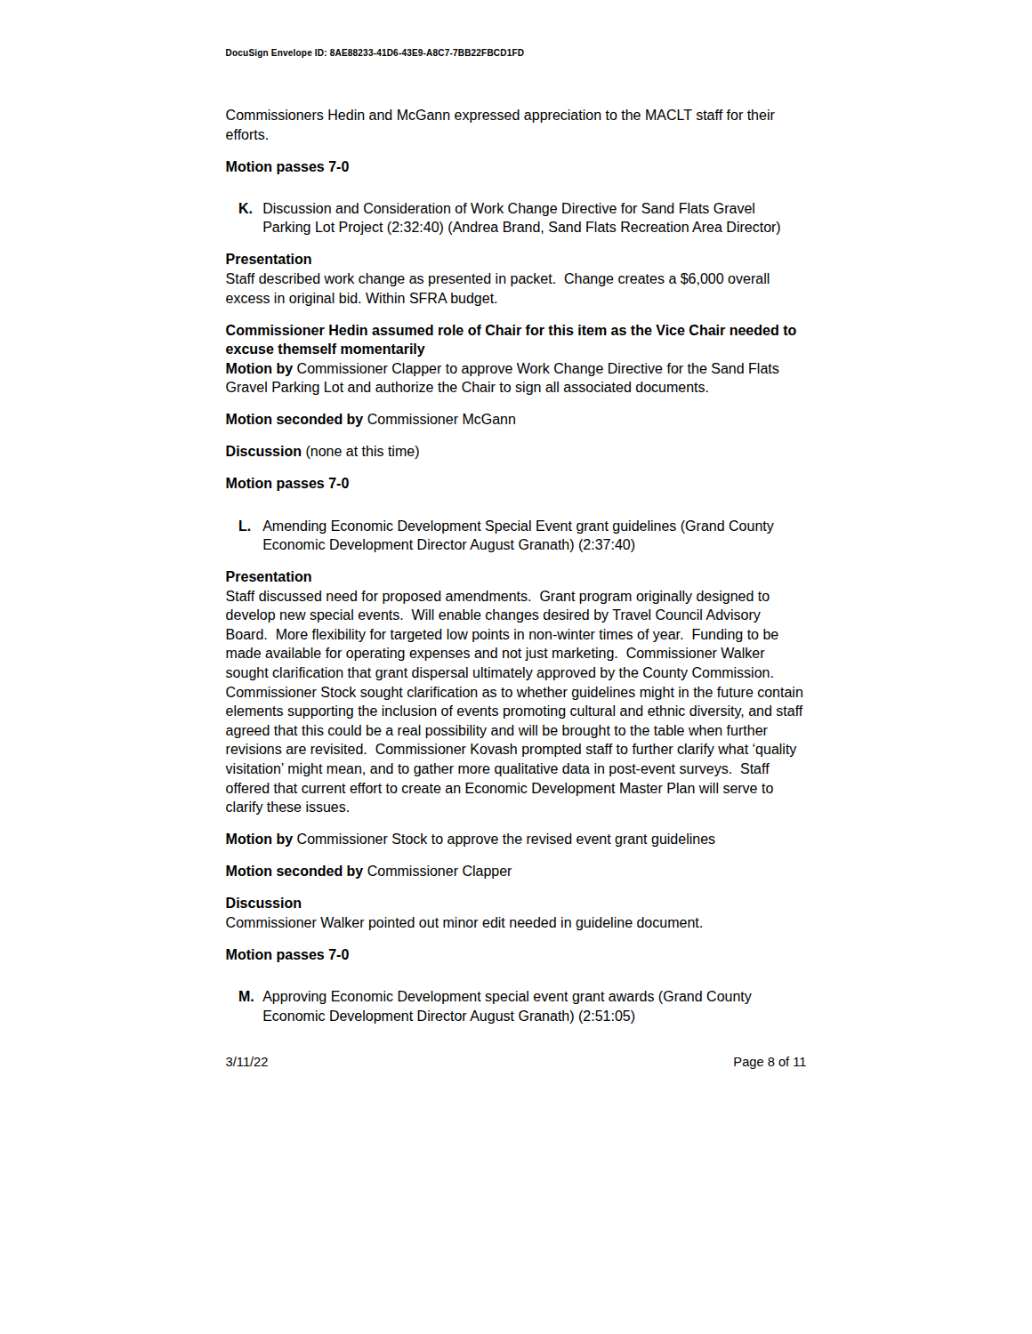DocuSign Envelope ID: 8AE88233-41D6-43E9-A8C7-7BB22FBCD1FD
Commissioners Hedin and McGann expressed appreciation to the MACLT staff for their efforts.
Motion passes 7-0
K. Discussion and Consideration of Work Change Directive for Sand Flats Gravel Parking Lot Project (2:32:40) (Andrea Brand, Sand Flats Recreation Area Director)
Presentation
Staff described work change as presented in packet. Change creates a $6,000 overall excess in original bid. Within SFRA budget.
Commissioner Hedin assumed role of Chair for this item as the Vice Chair needed to excuse themself momentarily
Motion by Commissioner Clapper to approve Work Change Directive for the Sand Flats Gravel Parking Lot and authorize the Chair to sign all associated documents.
Motion seconded by Commissioner McGann
Discussion (none at this time)
Motion passes 7-0
L. Amending Economic Development Special Event grant guidelines (Grand County Economic Development Director August Granath) (2:37:40)
Presentation
Staff discussed need for proposed amendments. Grant program originally designed to develop new special events. Will enable changes desired by Travel Council Advisory Board. More flexibility for targeted low points in non-winter times of year. Funding to be made available for operating expenses and not just marketing. Commissioner Walker sought clarification that grant dispersal ultimately approved by the County Commission. Commissioner Stock sought clarification as to whether guidelines might in the future contain elements supporting the inclusion of events promoting cultural and ethnic diversity, and staff agreed that this could be a real possibility and will be brought to the table when further revisions are revisited. Commissioner Kovash prompted staff to further clarify what ‘quality visitation’ might mean, and to gather more qualitative data in post-event surveys. Staff offered that current effort to create an Economic Development Master Plan will serve to clarify these issues.
Motion by Commissioner Stock to approve the revised event grant guidelines
Motion seconded by Commissioner Clapper
Discussion
Commissioner Walker pointed out minor edit needed in guideline document.
Motion passes 7-0
M. Approving Economic Development special event grant awards (Grand County Economic Development Director August Granath) (2:51:05)
3/11/22 Page 8 of 11